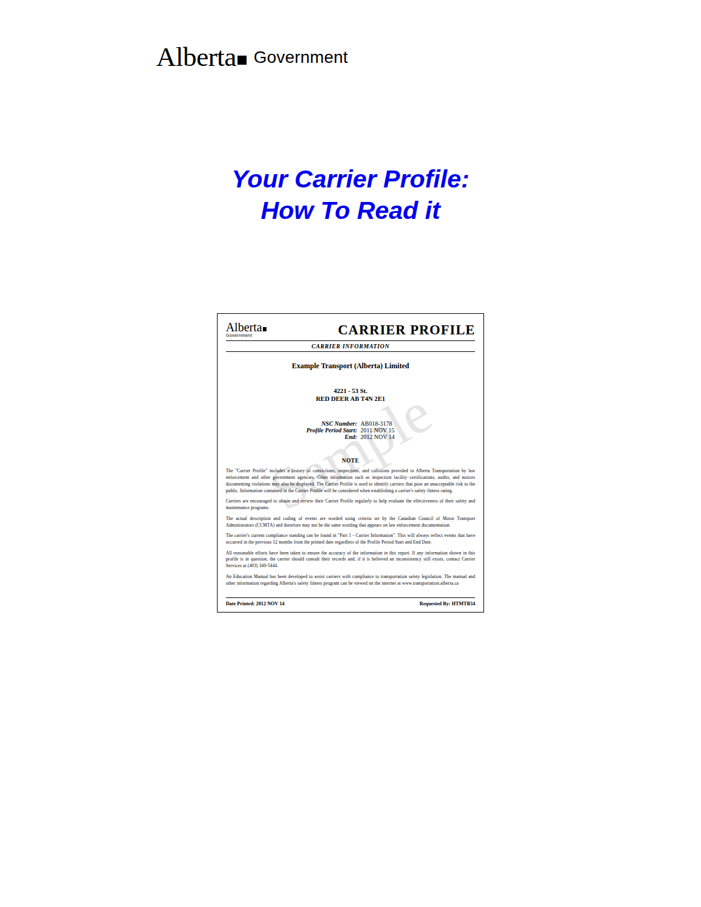Alberta Government
Your Carrier Profile:
How To Read it
Sample
Alberta Government
CARRIER PROFILE
CARRIER INFORMATION
Example Transport (Alberta) Limited
4221 - 53 St.
RED DEER AB T4N 2E1
| NSC Number: | AB018-3178 |
| Profile Period Start: | 2011 NOV 15 |
| End: | 2012 NOV 14 |
NOTE
The "Carrier Profile" includes a history of convictions, inspections, and collisions provided to Alberta Transportation by law enforcement and other government agencies. Other information such as inspection facility certifications, audits, and notices documenting violations may also be displayed. The Carrier Profile is used to identify carriers that pose an unacceptable risk to the public. Information contained in the Carrier Profile will be considered when establishing a carrier's safety fitness rating.
Carriers are encouraged to obtain and review their Carrier Profile regularly to help evaluate the effectiveness of their safety and maintenance programs.
The actual description and coding of events are worded using criteria set by the Canadian Council of Motor Transport Administrators (CCMTA) and therefore may not be the same wording that appears on law enforcement documentation.
The carrier's current compliance standing can be found in "Part 1 - Carrier Information". This will always reflect events that have occurred in the previous 12 months from the printed date regardless of the Profile Period Start and End Date.
All reasonable efforts have been taken to ensure the accuracy of the information in this report. If any information shown in this profile is in question, the carrier should consult their records and, if it is believed an inconsistency still exists, contact Carrier Services at (403) 340-5444.
An Education Manual has been developed to assist carriers with compliance to transportation safety legislation. The manual and other information regarding Alberta's safety fitness program can be viewed on the internet at www.transportation.alberta.ca
Date Printed: 2012 NOV 14 Requested By: HTMTB34